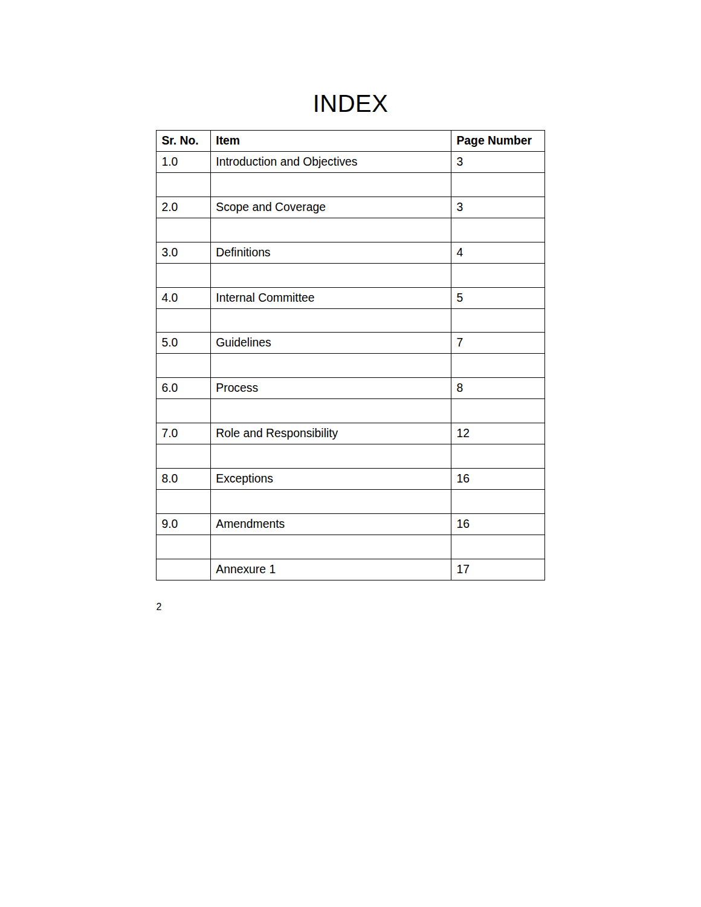INDEX
| Sr. No. | Item | Page Number |
| --- | --- | --- |
| 1.0 | Introduction and Objectives | 3 |
| 2.0 | Scope and Coverage | 3 |
| 3.0 | Definitions | 4 |
| 4.0 | Internal Committee | 5 |
| 5.0 | Guidelines | 7 |
| 6.0 | Process | 8 |
| 7.0 | Role and Responsibility | 12 |
| 8.0 | Exceptions | 16 |
| 9.0 | Amendments | 16 |
| | Annexure 1 | 17 |
2